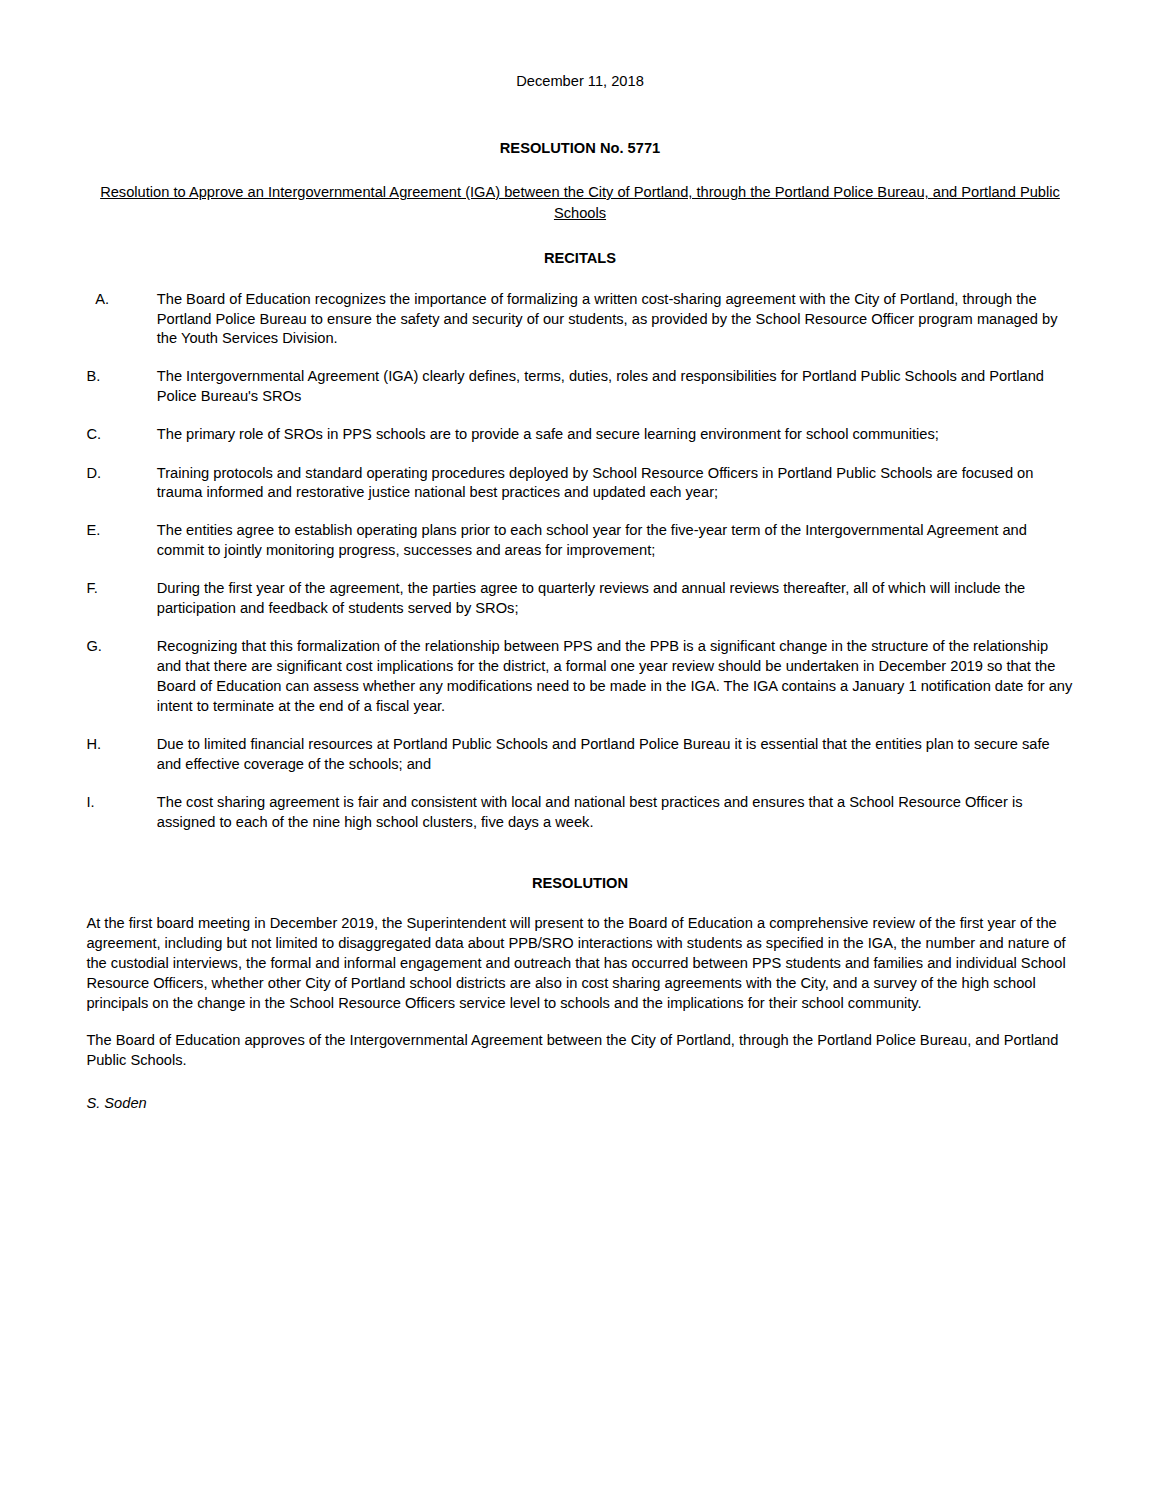December 11, 2018
RESOLUTION No. 5771
Resolution to Approve an Intergovernmental Agreement (IGA) between the City of Portland, through the Portland Police Bureau, and Portland Public Schools
RECITALS
| A. | The Board of Education recognizes the importance of formalizing a written cost-sharing agreement with the City of Portland, through the Portland Police Bureau to ensure the safety and security of our students, as provided by the School Resource Officer program managed by the Youth Services Division. |
| B. | The Intergovernmental Agreement (IGA) clearly defines, terms, duties, roles and responsibilities for Portland Public Schools and Portland Police Bureau's SROs |
| C. | The primary role of SROs in PPS schools are to provide a safe and secure learning environment for school communities; |
| D. | Training protocols and standard operating procedures deployed by School Resource Officers in Portland Public Schools are focused on trauma informed and restorative justice national best practices and updated each year; |
| E. | The entities agree to establish operating plans prior to each school year for the five-year term of the Intergovernmental Agreement and commit to jointly monitoring progress, successes and areas for improvement; |
| F. | During the first year of the agreement, the parties agree to quarterly reviews and annual reviews thereafter, all of which will include the participation and feedback of students served by SROs; |
| G. | Recognizing that this formalization of the relationship between PPS and the PPB is a significant change in the structure of the relationship and that there are significant cost implications for the district, a formal one year review should be undertaken in December 2019 so that the Board of Education can assess whether any modifications need to be made in the IGA. The IGA contains a January 1 notification date for any intent to terminate at the end of a fiscal year. |
| H. | Due to limited financial resources at Portland Public Schools and Portland Police Bureau it is essential that the entities plan to secure safe and effective coverage of the schools; and |
| I. | The cost sharing agreement is fair and consistent with local and national best practices and ensures that a School Resource Officer is assigned to each of the nine high school clusters, five days a week. |
RESOLUTION
At the first board meeting in December 2019, the Superintendent will present to the Board of Education a comprehensive review of the first year of the agreement, including but not limited to disaggregated data about PPB/SRO interactions with students as specified in the IGA, the number and nature of the custodial interviews, the formal and informal engagement and outreach that has occurred between PPS students and families and individual School Resource Officers, whether other City of Portland school districts are also in cost sharing agreements with the City, and a survey of the high school principals on the change in the School Resource Officers service level to schools and the implications for their school community.
The Board of Education approves of the Intergovernmental Agreement between the City of Portland, through the Portland Police Bureau, and Portland Public Schools.
S. Soden